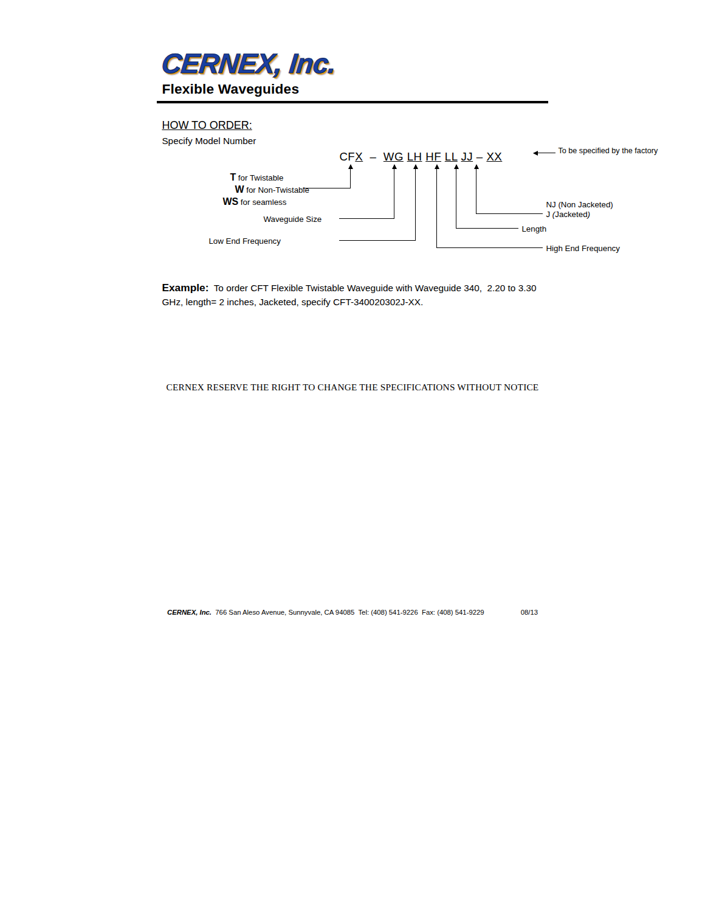CERNEX, Inc.
Flexible Waveguides
HOW TO ORDER:
Specify Model Number
CFX – WG LH HF LL JJ – XX
To be specified by the factory
T for Twistable
W for Non-Twistable
WS for seamless
Waveguide Size
Low End Frequency
NJ (Non Jacketed)
J (Jacketed)
Length
High End Frequency
Example: To order CFT Flexible Twistable Waveguide with Waveguide 340, 2.20 to 3.30 GHz, length= 2 inches, Jacketed, specify CFT-340020302J-XX.
CERNEX RESERVE THE RIGHT TO CHANGE THE SPECIFICATIONS WITHOUT NOTICE
CERNEX, Inc. 766 San Aleso Avenue, Sunnyvale, CA 94085 Tel: (408) 541-9226 Fax: (408) 541-922908/13